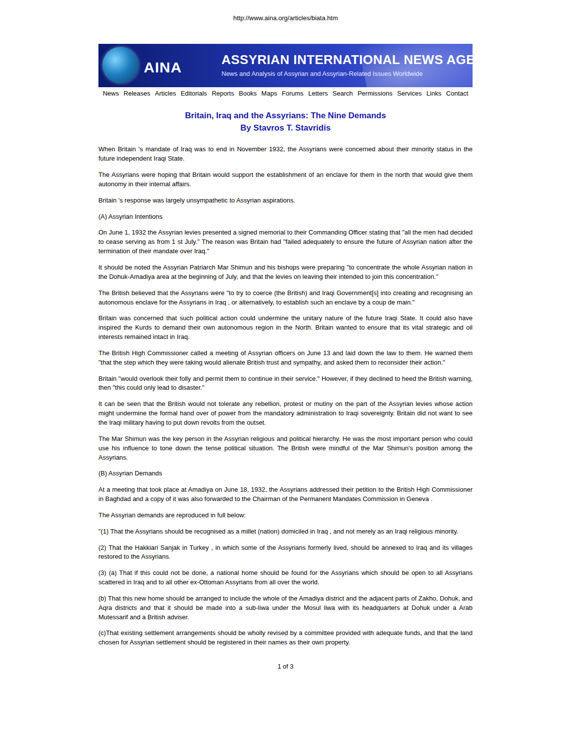http://www.aina.org/articles/biata.htm
AINA
ASSYRIAN INTERNATIONAL NEWS AGENCY
News and Analysis of Assyrian and Assyrian-Related Issues Worldwide
News Releases Articles Editorials Reports Books Maps Forums Letters Search Permissions Services Links Contact
Britain, Iraq and the Assyrians: The Nine Demands
By Stavros T. Stavridis
When Britain 's mandate of Iraq was to end in November 1932, the Assyrians were concerned about their minority status in the future independent Iraqi State.
The Assyrians were hoping that Britain would support the establishment of an enclave for them in the north that would give them autonomy in their internal affairs.
Britain 's response was largely unsympathetic to Assyrian aspirations.
(A) Assyrian Intentions
On June 1, 1932 the Assyrian levies presented a signed memorial to their Commanding Officer stating that "all the men had decided to cease serving as from 1 st July." The reason was Britain had "failed adequately to ensure the future of Assyrian nation after the termination of their mandate over Iraq."
It should be noted the Assyrian Patriarch Mar Shimun and his bishops were preparing "to concentrate the whole Assyrian nation in the Dohuk-Amadiya area at the beginning of July, and that the levies on leaving their intended to join this concentration."
The British believed that the Assyrians were "to try to coerce (the British) and Iraqi Government[s] into creating and recognising an autonomous enclave for the Assyrians in Iraq , or alternatively, to establish such an enclave by a coup de main."
Britain was concerned that such political action could undermine the unitary nature of the future Iraqi State. It could also have inspired the Kurds to demand their own autonomous region in the North. Britain wanted to ensure that its vital strategic and oil interests remained intact in Iraq.
The British High Commissioner called a meeting of Assyrian officers on June 13 and laid down the law to them. He warned them "that the step which they were taking would alienate British trust and sympathy, and asked them to reconsider their action."
Britain "would overlook their folly and permit them to continue in their service." However, if they declined to heed the British warning, then "this could only lead to disaster."
It can be seen that the British would not tolerate any rebellion, protest or mutiny on the part of the Assyrian levies whose action might undermine the formal hand over of power from the mandatory administration to Iraqi sovereignty. Britain did not want to see the Iraqi military having to put down revolts from the outset.
The Mar Shimun was the key person in the Assyrian religious and political hierarchy. He was the most important person who could use his influence to tone down the tense political situation. The British were mindful of the Mar Shimun's position among the Assyrians.
(B) Assyrian Demands
At a meeting that took place at Amadiya on June 18, 1932, the Assyrians addressed their petition to the British High Commissioner in Baghdad and a copy of it was also forwarded to the Chairman of the Permanent Mandates Commission in Geneva .
The Assyrian demands are reproduced in full below:
"(1) That the Assyrians should be recognised as a millet (nation) domiciled in Iraq , and not merely as an Iraqi religious minority.
(2) That the Hakkiari Sanjak in Turkey , in which some of the Assyrians formerly lived, should be annexed to Iraq and its villages restored to the Assyrians.
(3) (a) That if this could not be done, a national home should be found for the Assyrians which should be open to all Assyrians scattered in Iraq and to all other ex-Ottoman Assyrians from all over the world.
(b) That this new home should be arranged to include the whole of the Amadiya district and the adjacent parts of Zakho, Dohuk, and Aqra districts and that it should be made into a sub-liwa under the Mosul liwa with its headquarters at Dohuk under a Arab Mutessarif and a British adviser.
(c)That existing settlement arrangements should be wholly revised by a committee provided with adequate funds, and that the land chosen for Assyrian settlement should be registered in their names as their own property.
1 of 3